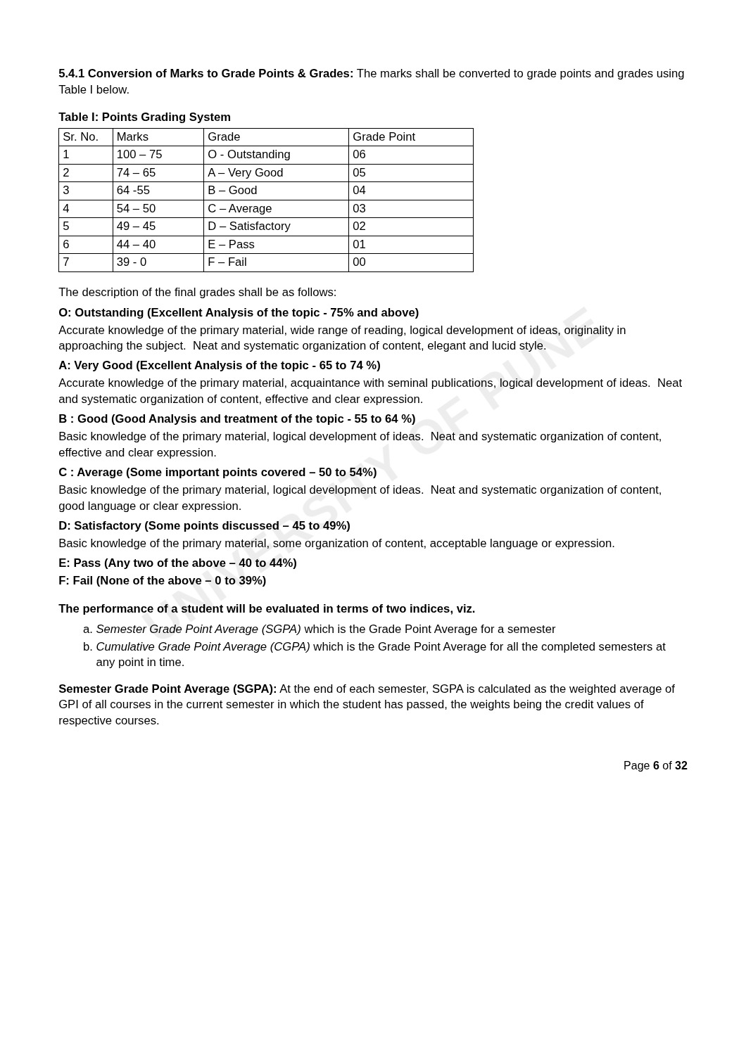UNIVERSITY OF PUNE
5.4.1 Conversion of Marks to Grade Points & Grades: The marks shall be converted to grade points and grades using Table I below.
Table I: Points Grading System
| Sr. No. | Marks | Grade | Grade Point |
| 1 | 100 – 75 | O - Outstanding | 06 |
| 2 | 74 – 65 | A – Very Good | 05 |
| 3 | 64 -55 | B – Good | 04 |
| 4 | 54 – 50 | C – Average | 03 |
| 5 | 49 – 45 | D – Satisfactory | 02 |
| 6 | 44 – 40 | E – Pass | 01 |
| 7 | 39 - 0 | F – Fail | 00 |
The description of the final grades shall be as follows:
O: Outstanding (Excellent Analysis of the topic - 75% and above)
Accurate knowledge of the primary material, wide range of reading, logical development of ideas, originality in approaching the subject. Neat and systematic organization of content, elegant and lucid style.
A: Very Good (Excellent Analysis of the topic - 65 to 74 %)
Accurate knowledge of the primary material, acquaintance with seminal publications, logical development of ideas. Neat and systematic organization of content, effective and clear expression.
B : Good (Good Analysis and treatment of the topic - 55 to 64 %)
Basic knowledge of the primary material, logical development of ideas. Neat and systematic organization of content, effective and clear expression.
C : Average (Some important points covered – 50 to 54%)
Basic knowledge of the primary material, logical development of ideas. Neat and systematic organization of content, good language or clear expression.
D: Satisfactory (Some points discussed – 45 to 49%)
Basic knowledge of the primary material, some organization of content, acceptable language or expression.
E: Pass (Any two of the above – 40 to 44%)
F: Fail (None of the above – 0 to 39%)
The performance of a student will be evaluated in terms of two indices, viz.
Semester Grade Point Average (SGPA) which is the Grade Point Average for a semester
Cumulative Grade Point Average (CGPA) which is the Grade Point Average for all the completed semesters at any point in time.
Semester Grade Point Average (SGPA): At the end of each semester, SGPA is calculated as the weighted average of GPI of all courses in the current semester in which the student has passed, the weights being the credit values of respective courses.
Page 6 of 32